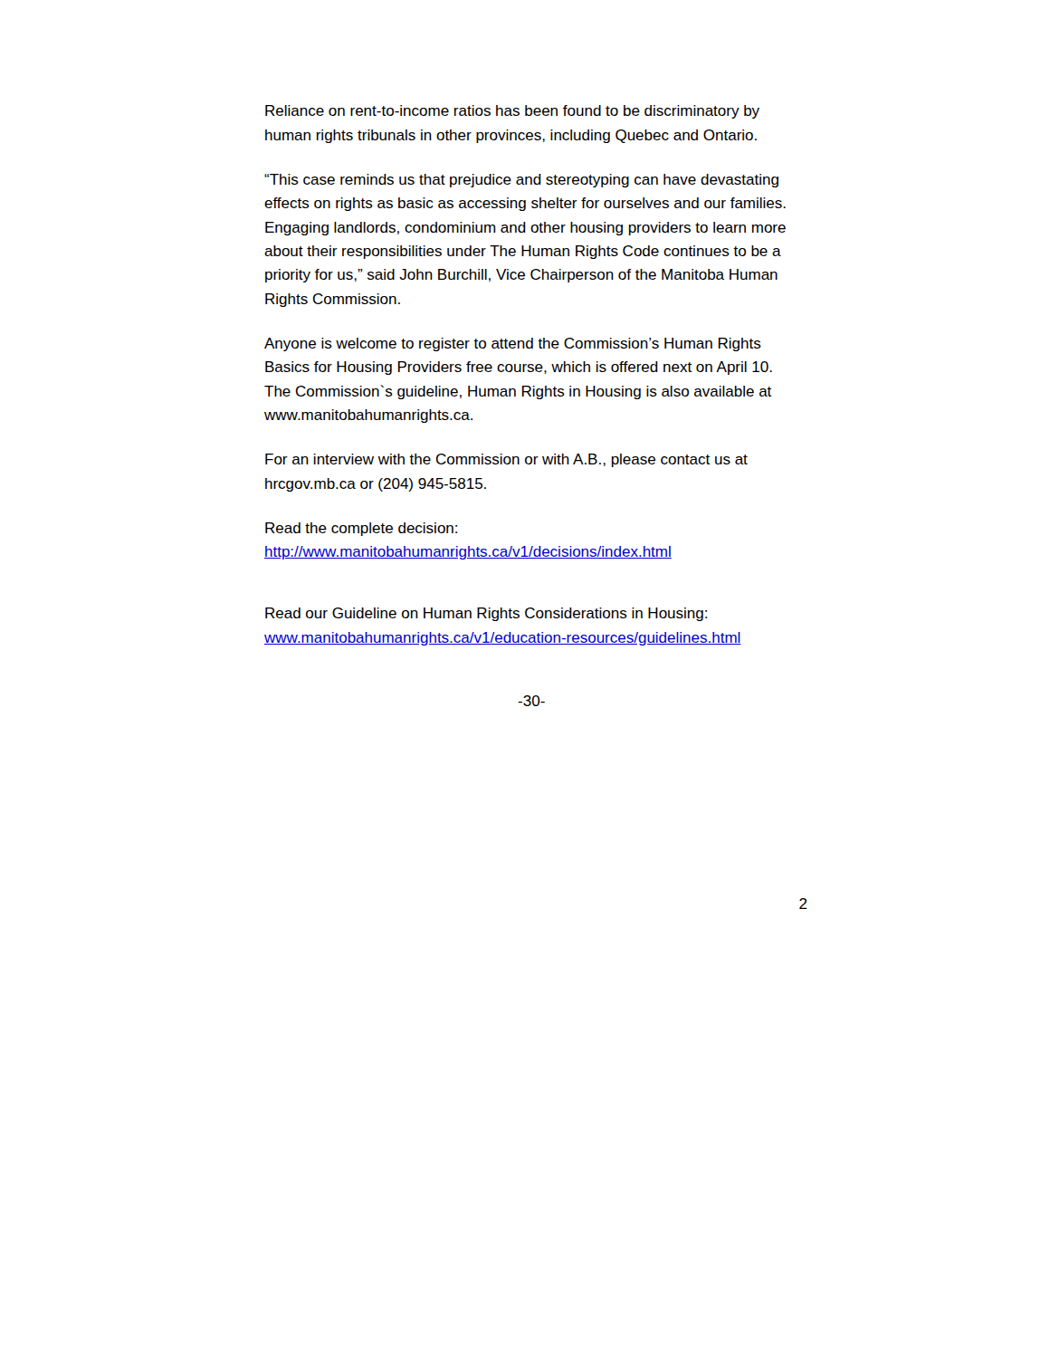Reliance on rent-to-income ratios has been found to be discriminatory by human rights tribunals in other provinces, including Quebec and Ontario.
“This case reminds us that prejudice and stereotyping can have devastating effects on rights as basic as accessing shelter for ourselves and our families. Engaging landlords, condominium and other housing providers to learn more about their responsibilities under The Human Rights Code continues to be a priority for us,” said John Burchill, Vice Chairperson of the Manitoba Human Rights Commission.
Anyone is welcome to register to attend the Commission’s Human Rights Basics for Housing Providers free course, which is offered next on April 10. The Commission`s guideline, Human Rights in Housing is also available at www.manitobahumanrights.ca.
For an interview with the Commission or with A.B., please contact us at hrcgov.mb.ca or (204) 945-5815.
Read the complete decision:
http://www.manitobahumanrights.ca/v1/decisions/index.html
Read our Guideline on Human Rights Considerations in Housing:
www.manitobahumanrights.ca/v1/education-resources/guidelines.html
-30-
2